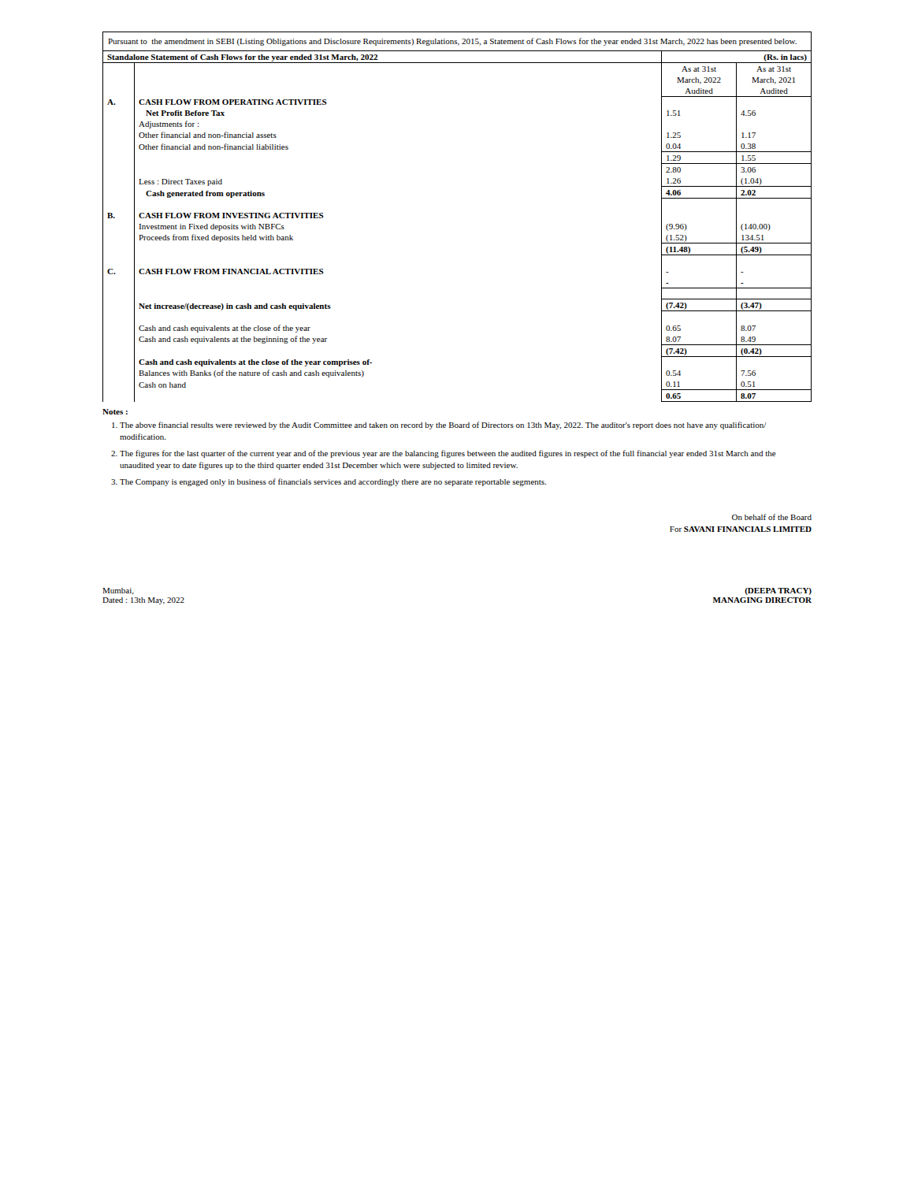Pursuant to the amendment in SEBI (Listing Obligations and Disclosure Requirements) Regulations, 2015, a Statement of Cash Flows for the year ended 31st March, 2022 has been presented below.
| Standalone Statement of Cash Flows for the year ended 31st March, 2022 | (Rs. in lacs) |
| | | As at 31st | As at 31st |
| | | March, 2022 | March, 2021 |
| | | Audited | Audited |
| A. | CASH FLOW FROM OPERATING ACTIVITIES | | |
| | Net Profit Before Tax | 1.51 | 4.56 |
| | Adjustments for : | | |
| | Other financial and non-financial assets | 1.25 | 1.17 |
| | Other financial and non-financial liabilities | 0.04 | 0.38 |
| | | 1.29 | 1.55 |
| | | 2.80 | 3.06 |
| | Less : Direct Taxes paid | 1.26 | (1.04) |
| | Cash generated from operations | 4.06 | 2.02 |
| B. | CASH FLOW FROM INVESTING ACTIVITIES | | |
| | Investment in Fixed deposits with NBFCs | (9.96) | (140.00) |
| | Proceeds from fixed deposits held with bank | (1.52) | 134.51 |
| | | (11.48) | (5.49) |
| C. | CASH FLOW FROM FINANCIAL ACTIVITIES | - | - |
| | | - | - |
| | Net increase/(decrease) in cash and cash equivalents | (7.42) | (3.47) |
| | Cash and cash equivalents at the close of the year | 0.65 | 8.07 |
| | Cash and cash equivalents at the beginning of the year | 8.07 | 8.49 |
| | | (7.42) | (0.42) |
| | Cash and cash equivalents at the close of the year comprises of- | | |
| | Balances with Banks (of the nature of cash and cash equivalents) | 0.54 | 7.56 |
| | Cash on hand | 0.11 | 0.51 |
| | | 0.65 | 8.07 |
Notes :
The above financial results were reviewed by the Audit Committee and taken on record by the Board of Directors on 13th May, 2022. The auditor's report does not have any qualification/ modification.
The figures for the last quarter of the current year and of the previous year are the balancing figures between the audited figures in respect of the full financial year ended 31st March and the unaudited year to date figures up to the third quarter ended 31st December which were subjected to limited review.
The Company is engaged only in business of financials services and accordingly there are no separate reportable segments.
On behalf of the Board
For SAVANI FINANCIALS LIMITED
 
Mumbai,
Dated : 13th May, 2022
(DEEPA TRACY)
MANAGING DIRECTOR